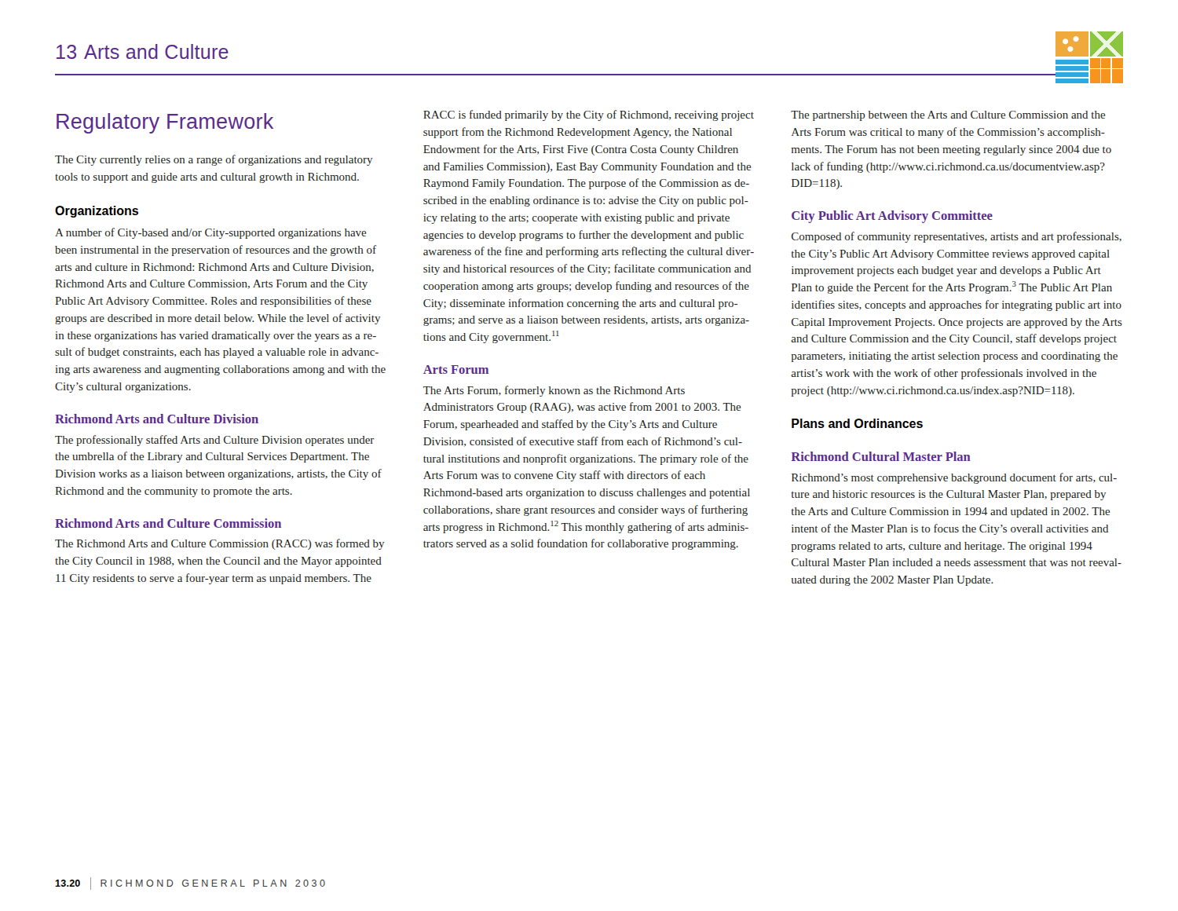13 Arts and Culture
Regulatory Framework
The City currently relies on a range of organizations and regulatory tools to support and guide arts and cultural growth in Richmond.
Organizations
A number of City-based and/or City-supported organizations have been instrumental in the preservation of resources and the growth of arts and culture in Richmond: Richmond Arts and Culture Division, Richmond Arts and Culture Commission, Arts Forum and the City Public Art Advisory Committee. Roles and responsibilities of these groups are described in more detail below. While the level of activity in these organizations has varied dramatically over the years as a result of budget constraints, each has played a valuable role in advancing arts awareness and augmenting collaborations among and with the City’s cultural organizations.
Richmond Arts and Culture Division
The professionally staffed Arts and Culture Division operates under the umbrella of the Library and Cultural Services Department. The Division works as a liaison between organizations, artists, the City of Richmond and the community to promote the arts.
Richmond Arts and Culture Commission
The Richmond Arts and Culture Commission (RACC) was formed by the City Council in 1988, when the Council and the Mayor appointed 11 City residents to serve a four-year term as unpaid members. The RACC is funded primarily by the City of Richmond, receiving project support from the Richmond Redevelopment Agency, the National Endowment for the Arts, First Five (Contra Costa County Children and Families Commission), East Bay Community Foundation and the Raymond Family Foundation. The purpose of the Commission as described in the enabling ordinance is to: advise the City on public policy relating to the arts; cooperate with existing public and private agencies to develop programs to further the development and public awareness of the fine and performing arts reflecting the cultural diversity and historical resources of the City; facilitate communication and cooperation among arts groups; develop funding and resources of the City; disseminate information concerning the arts and cultural programs; and serve as a liaison between residents, artists, arts organizations and City government.11
Arts Forum
The Arts Forum, formerly known as the Richmond Arts Administrators Group (RAAG), was active from 2001 to 2003. The Forum, spearheaded and staffed by the City’s Arts and Culture Division, consisted of executive staff from each of Richmond’s cultural institutions and nonprofit organizations. The primary role of the Arts Forum was to convene City staff with directors of each Richmond-based arts organization to discuss challenges and potential collaborations, share grant resources and consider ways of furthering arts progress in Richmond.12 This monthly gathering of arts administrators served as a solid foundation for collaborative programming.
The partnership between the Arts and Culture Commission and the Arts Forum was critical to many of the Commission’s accomplishments. The Forum has not been meeting regularly since 2004 due to lack of funding (http://www.ci.richmond.ca.us/documentview.asp?DID=118).
City Public Art Advisory Committee
Composed of community representatives, artists and art professionals, the City’s Public Art Advisory Committee reviews approved capital improvement projects each budget year and develops a Public Art Plan to guide the Percent for the Arts Program.3 The Public Art Plan identifies sites, concepts and approaches for integrating public art into Capital Improvement Projects. Once projects are approved by the Arts and Culture Commission and the City Council, staff develops project parameters, initiating the artist selection process and coordinating the artist’s work with the work of other professionals involved in the project (http://www.ci.richmond.ca.us/index.asp?NID=118).
Plans and Ordinances
Richmond Cultural Master Plan
Richmond’s most comprehensive background document for arts, culture and historic resources is the Cultural Master Plan, prepared by the Arts and Culture Commission in 1994 and updated in 2002. The intent of the Master Plan is to focus the City’s overall activities and programs related to arts, culture and heritage. The original 1994 Cultural Master Plan included a needs assessment that was not reevaluated during the 2002 Master Plan Update.
13.20 Richmond General Plan 2030